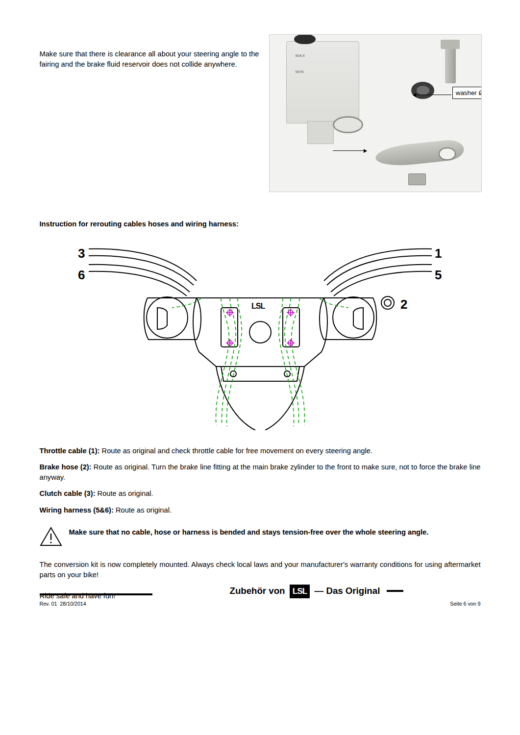Make sure that there is clearance all about your steering angle to the fairing and the brake fluid reservoir does not collide anywhere.
MAX
MIN
washer Ø10,5mm
LSL-Brakebox bracket
Instruction for rerouting cables hoses and wiring harness:
LSL 3 6 1 5 2
Throttle cable (1): Route as original and check throttle cable for free movement on every steering angle.
Brake hose (2): Route as original. Turn the brake line fitting at the main brake zylinder to the front to make sure, not to force the brake line anyway.
Clutch cable (3): Route as original.
Wiring harness (5&6): Route as original.
Make sure that no cable, hose or harness is bended and stays tension-free over the whole steering angle.
The conversion kit is now completely mounted. Always check local laws and your manufacturer's warranty conditions for using aftermarket parts on your bike!
Ride safe and have fun!
Zubehör von LSL — Das Original
Rev. 01 28/10/2014
Seite 6 von 9